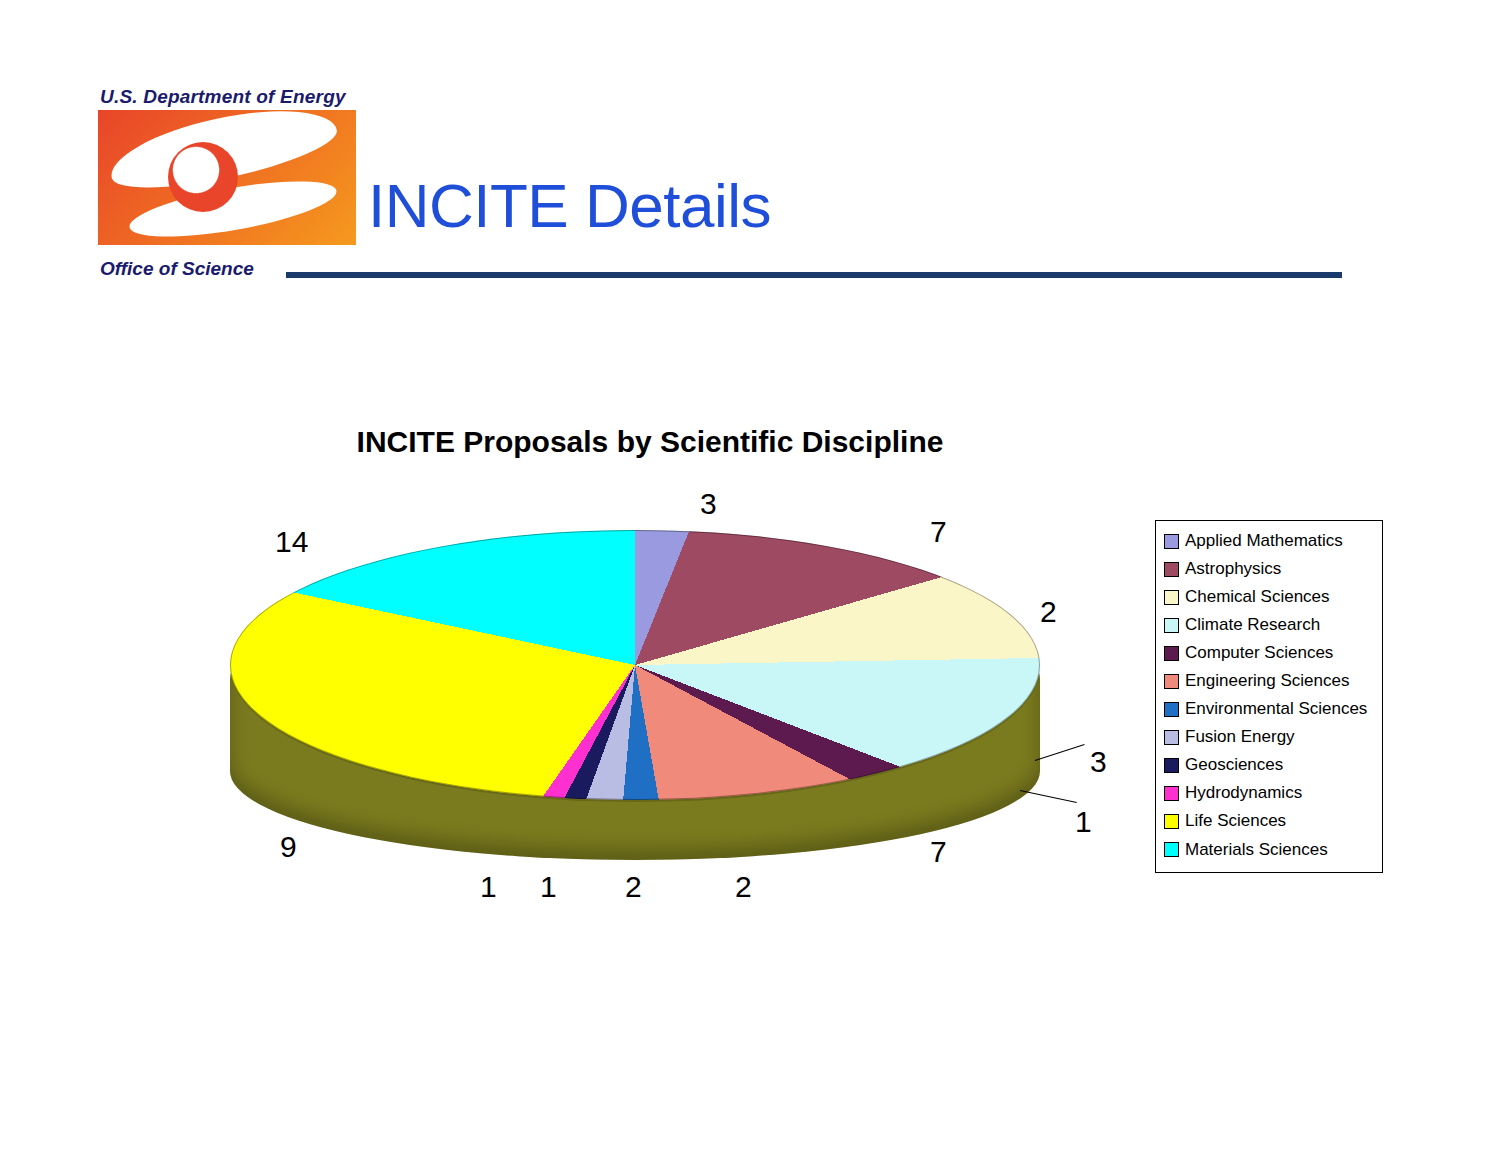U.S. Department of Energy
INCITE Details
Office of Science
INCITE Proposals by Scientific Discipline
3
7
2
3
1
7
2
2
1
1
9
14
Applied Mathematics
Astrophysics
Chemical Sciences
Climate Research
Computer Sciences
Engineering Sciences
Environmental Sciences
Fusion Energy
Geosciences
Hydrodynamics
Life Sciences
Materials Sciences